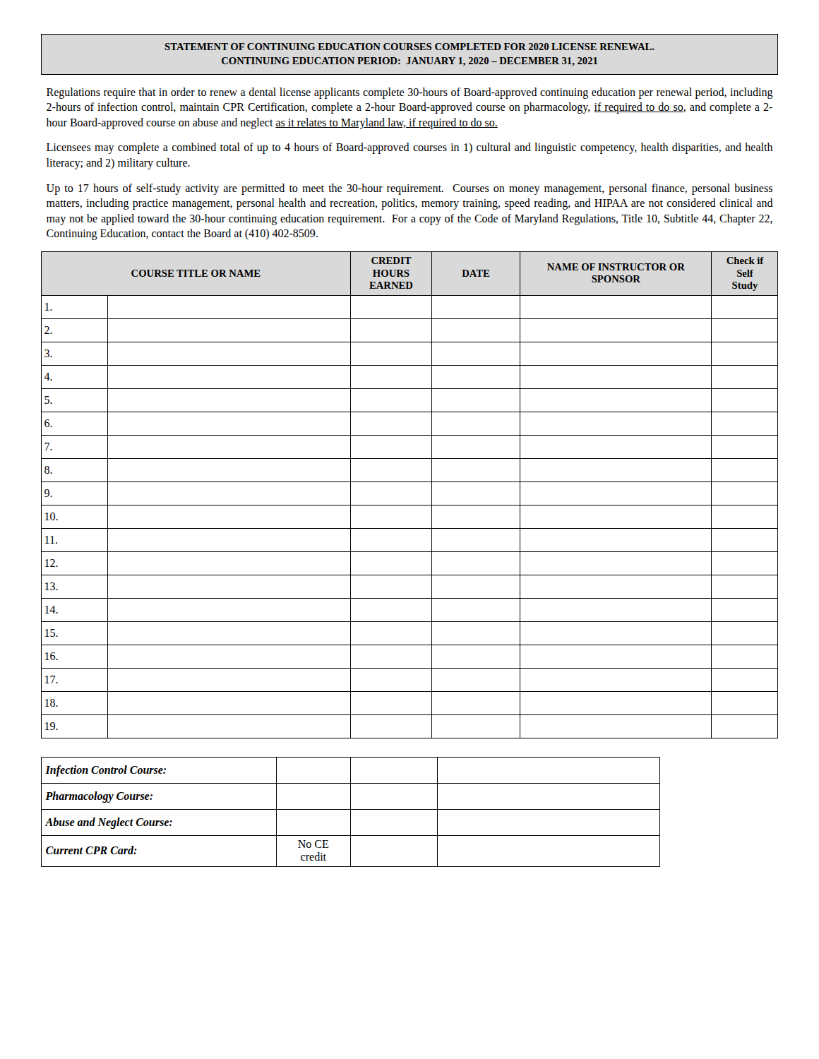STATEMENT OF CONTINUING EDUCATION COURSES COMPLETED FOR 2020 LICENSE RENEWAL.
CONTINUING EDUCATION PERIOD: JANUARY 1, 2020 – DECEMBER 31, 2021
Regulations require that in order to renew a dental license applicants complete 30-hours of Board-approved continuing education per renewal period, including 2-hours of infection control, maintain CPR Certification, complete a 2-hour Board-approved course on pharmacology, if required to do so, and complete a 2-hour Board-approved course on abuse and neglect as it relates to Maryland law, if required to do so.
Licensees may complete a combined total of up to 4 hours of Board-approved courses in 1) cultural and linguistic competency, health disparities, and health literacy; and 2) military culture.
Up to 17 hours of self-study activity are permitted to meet the 30-hour requirement. Courses on money management, personal finance, personal business matters, including practice management, personal health and recreation, politics, memory training, speed reading, and HIPAA are not considered clinical and may not be applied toward the 30-hour continuing education requirement. For a copy of the Code of Maryland Regulations, Title 10, Subtitle 44, Chapter 22, Continuing Education, contact the Board at (410) 402-8509.
| COURSE TITLE OR NAME | CREDIT HOURS EARNED | DATE | NAME OF INSTRUCTOR OR SPONSOR | Check if Self Study |
| --- | --- | --- | --- | --- |
| 1. | | | | | |
| 2. | | | | | |
| 3. | | | | | |
| 4. | | | | | |
| 5. | | | | | |
| 6. | | | | | |
| 7. | | | | | |
| 8. | | | | | |
| 9. | | | | | |
| 10. | | | | | |
| 11. | | | | | |
| 12. | | | | | |
| 13. | | | | | |
| 14. | | | | | |
| 15. | | | | | |
| 16. | | | | | |
| 17. | | | | | |
| 18. | | | | | |
| 19. | | | | | |
| Infection Control Course: | | | |
| Pharmacology Course: | | | |
| Abuse and Neglect Course: | | | |
| Current CPR Card: | No CE credit | | |